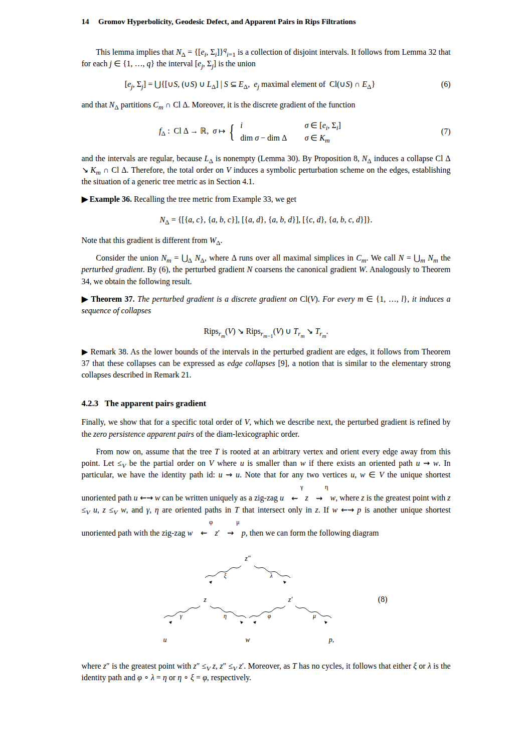14 Gromov Hyperbolicity, Geodesic Defect, and Apparent Pairs in Rips Filtrations
This lemma implies that NΔ = {[ei, Σi]}qi=1 is a collection of disjoint intervals. It follows from Lemma 32 that for each j ∈ {1, …, q} the interval [ej, Σj] is the union
[ej, Σj] = ⋃{[∪S, (∪S) ∪ LΔ] | S ⊆ EΔ, ej maximal element of Cl(∪S) ∩ EΔ}
(6)
and that NΔ partitions Cm ∩ Cl Δ. Moreover, it is the discrete gradient of the function
fΔ : Cl Δ → ℝ, σ ↦ { iσ ∈ [ei, Σi] dim σ − dim Δ σ ∈ Km
(7)
and the intervals are regular, because LΔ is nonempty (Lemma 30). By Proposition 8, NΔ induces a collapse Cl Δ ↘ Km ∩ Cl Δ. Therefore, the total order on V induces a symbolic perturbation scheme on the edges, establishing the situation of a generic tree metric as in Section 4.1.
▶ Example 36. Recalling the tree metric from Example 33, we get
NΔ = {[{a, c}, {a, b, c}], [{a, d}, {a, b, d}], [{c, d}, {a, b, c, d}]}.
Note that this gradient is different from WΔ.
Consider the union Nm = ⋃Δ NΔ, where Δ runs over all maximal simplices in Cm. We call N = ⋃m Nm the perturbed gradient. By (6), the perturbed gradient N coarsens the canonical gradient W. Analogously to Theorem 34, we obtain the following result.
▶ Theorem 37. The perturbed gradient is a discrete gradient on Cl(V). For every m ∈ {1, …, l}, it induces a sequence of collapses
Ripsrm(V) ↘ Ripsrm−1(V) ∪ Trm ↘ Trm.
▶ Remark 38. As the lower bounds of the intervals in the perturbed gradient are edges, it follows from Theorem 37 that these collapses can be expressed as edge collapses [9], a notion that is similar to the elementary strong collapses described in Remark 21.
4.2.3 The apparent pairs gradient
Finally, we show that for a specific total order of V, which we describe next, the perturbed gradient is refined by the zero persistence apparent pairs of the diam-lexicographic order.
From now on, assume that the tree T is rooted at an arbitrary vertex and orient every edge away from this point. Let ≤V be the partial order on V where u is smaller than w if there exists an oriented path u ⇝ w. In particular, we have the identity path id: u ⇝ u. Note that for any two vertices u, w ∈ V the unique shortest unoriented path u ⇜⇝ w can be written uniquely as a zig-zag u γ
⇜ z η
⇝ w, where z is the greatest point with z ≤V u, z ≤V w, and γ, η are oriented paths in T that intersect only in z. If w ⇜⇝ p is another unique shortest unoriented path with the zig-zag w φ
⇜ z′ μ
⇝ p, then we can form the following diagram
z″ z z′ u w p, ξ λ γ η φ μ
(8)
where z″ is the greatest point with z″ ≤V z, z″ ≤V z′. Moreover, as T has no cycles, it follows that either ξ or λ is the identity path and φ ∘ λ = η or η ∘ ξ = φ, respectively.